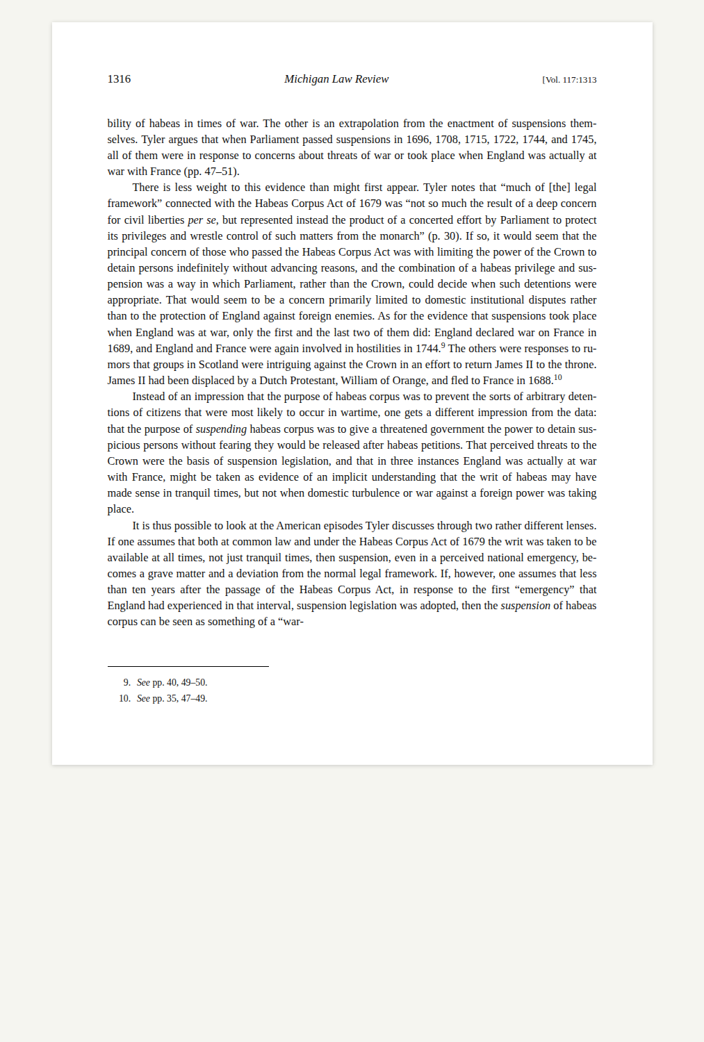1316 Michigan Law Review [Vol. 117:1313
bility of habeas in times of war. The other is an extrapolation from the enactment of suspensions themselves. Tyler argues that when Parliament passed suspensions in 1696, 1708, 1715, 1722, 1744, and 1745, all of them were in response to concerns about threats of war or took place when England was actually at war with France (pp. 47–51).
There is less weight to this evidence than might first appear. Tyler notes that “much of [the] legal framework” connected with the Habeas Corpus Act of 1679 was “not so much the result of a deep concern for civil liberties per se, but represented instead the product of a concerted effort by Parliament to protect its privileges and wrestle control of such matters from the monarch” (p. 30). If so, it would seem that the principal concern of those who passed the Habeas Corpus Act was with limiting the power of the Crown to detain persons indefinitely without advancing reasons, and the combination of a habeas privilege and suspension was a way in which Parliament, rather than the Crown, could decide when such detentions were appropriate. That would seem to be a concern primarily limited to domestic institutional disputes rather than to the protection of England against foreign enemies. As for the evidence that suspensions took place when England was at war, only the first and the last two of them did: England declared war on France in 1689, and England and France were again involved in hostilities in 1744.9 The others were responses to rumors that groups in Scotland were intriguing against the Crown in an effort to return James II to the throne. James II had been displaced by a Dutch Protestant, William of Orange, and fled to France in 1688.10
Instead of an impression that the purpose of habeas corpus was to prevent the sorts of arbitrary detentions of citizens that were most likely to occur in wartime, one gets a different impression from the data: that the purpose of suspending habeas corpus was to give a threatened government the power to detain suspicious persons without fearing they would be released after habeas petitions. That perceived threats to the Crown were the basis of suspension legislation, and that in three instances England was actually at war with France, might be taken as evidence of an implicit understanding that the writ of habeas may have made sense in tranquil times, but not when domestic turbulence or war against a foreign power was taking place.
It is thus possible to look at the American episodes Tyler discusses through two rather different lenses. If one assumes that both at common law and under the Habeas Corpus Act of 1679 the writ was taken to be available at all times, not just tranquil times, then suspension, even in a perceived national emergency, becomes a grave matter and a deviation from the normal legal framework. If, however, one assumes that less than ten years after the passage of the Habeas Corpus Act, in response to the first “emergency” that England had experienced in that interval, suspension legislation was adopted, then the suspension of habeas corpus can be seen as something of a “war-
9. See pp. 40, 49–50.
10. See pp. 35, 47–49.